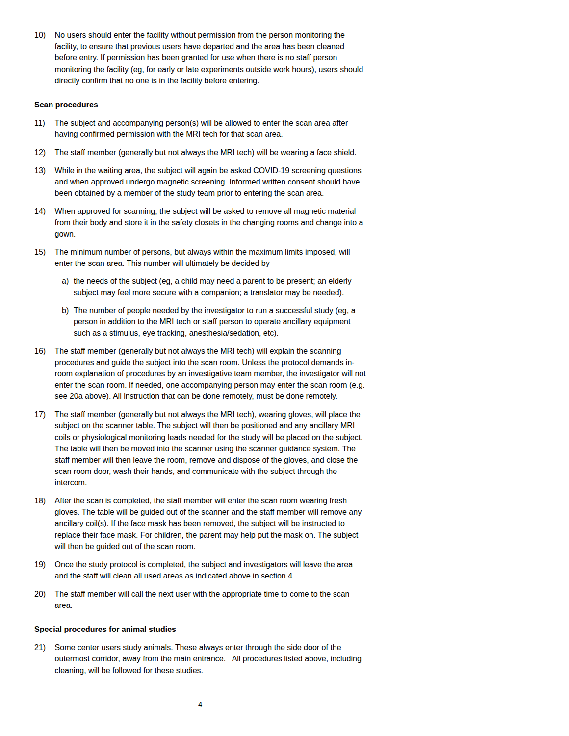10) No users should enter the facility without permission from the person monitoring the facility, to ensure that previous users have departed and the area has been cleaned before entry. If permission has been granted for use when there is no staff person monitoring the facility (eg, for early or late experiments outside work hours), users should directly confirm that no one is in the facility before entering.
Scan procedures
11) The subject and accompanying person(s) will be allowed to enter the scan area after having confirmed permission with the MRI tech for that scan area.
12) The staff member (generally but not always the MRI tech) will be wearing a face shield.
13) While in the waiting area, the subject will again be asked COVID-19 screening questions and when approved undergo magnetic screening. Informed written consent should have been obtained by a member of the study team prior to entering the scan area.
14) When approved for scanning, the subject will be asked to remove all magnetic material from their body and store it in the safety closets in the changing rooms and change into a gown.
15) The minimum number of persons, but always within the maximum limits imposed, will enter the scan area. This number will ultimately be decided by
a) the needs of the subject (eg, a child may need a parent to be present; an elderly subject may feel more secure with a companion; a translator may be needed).
b) The number of people needed by the investigator to run a successful study (eg, a person in addition to the MRI tech or staff person to operate ancillary equipment such as a stimulus, eye tracking, anesthesia/sedation, etc).
16) The staff member (generally but not always the MRI tech) will explain the scanning procedures and guide the subject into the scan room. Unless the protocol demands in-room explanation of procedures by an investigative team member, the investigator will not enter the scan room. If needed, one accompanying person may enter the scan room (e.g. see 20a above). All instruction that can be done remotely, must be done remotely.
17) The staff member (generally but not always the MRI tech), wearing gloves, will place the subject on the scanner table. The subject will then be positioned and any ancillary MRI coils or physiological monitoring leads needed for the study will be placed on the subject. The table will then be moved into the scanner using the scanner guidance system. The staff member will then leave the room, remove and dispose of the gloves, and close the scan room door, wash their hands, and communicate with the subject through the intercom.
18) After the scan is completed, the staff member will enter the scan room wearing fresh gloves. The table will be guided out of the scanner and the staff member will remove any ancillary coil(s). If the face mask has been removed, the subject will be instructed to replace their face mask. For children, the parent may help put the mask on. The subject will then be guided out of the scan room.
19) Once the study protocol is completed, the subject and investigators will leave the area and the staff will clean all used areas as indicated above in section 4.
20) The staff member will call the next user with the appropriate time to come to the scan area.
Special procedures for animal studies
21) Some center users study animals. These always enter through the side door of the outermost corridor, away from the main entrance. All procedures listed above, including cleaning, will be followed for these studies.
4